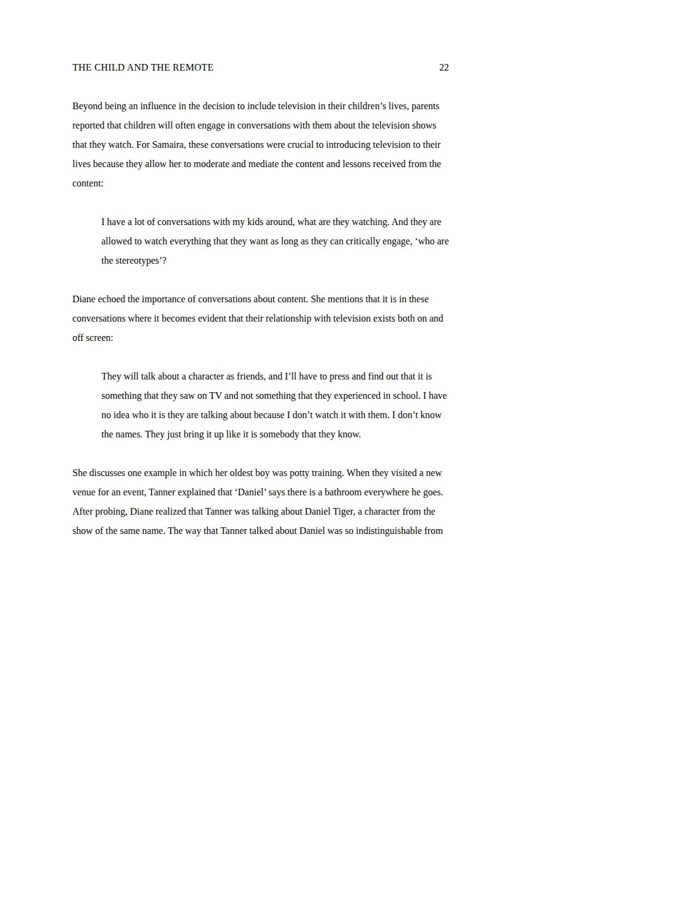The Child and the Remote 22
Beyond being an influence in the decision to include television in their children’s lives, parents reported that children will often engage in conversations with them about the television shows that they watch. For Samaira, these conversations were crucial to introducing television to their lives because they allow her to moderate and mediate the content and lessons received from the content:
I have a lot of conversations with my kids around, what are they watching. And they are allowed to watch everything that they want as long as they can critically engage, ‘who are the stereotypes’?
Diane echoed the importance of conversations about content. She mentions that it is in these conversations where it becomes evident that their relationship with television exists both on and off screen:
They will talk about a character as friends, and I’ll have to press and find out that it is something that they saw on TV and not something that they experienced in school. I have no idea who it is they are talking about because I don’t watch it with them. I don’t know the names. They just bring it up like it is somebody that they know.
She discusses one example in which her oldest boy was potty training. When they visited a new venue for an event, Tanner explained that ‘Daniel’ says there is a bathroom everywhere he goes. After probing, Diane realized that Tanner was talking about Daniel Tiger, a character from the show of the same name. The way that Tanner talked about Daniel was so indistinguishable from